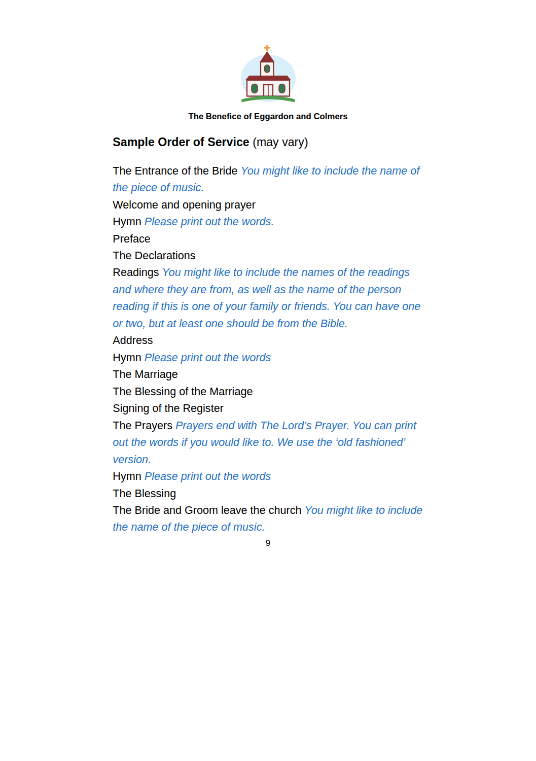The Benefice of Eggardon and Colmers
Sample Order of Service (may vary)
The Entrance of the Bride You might like to include the name of the piece of music.
Welcome and opening prayer
Hymn Please print out the words.
Preface
The Declarations
Readings You might like to include the names of the readings and where they are from, as well as the name of the person reading if this is one of your family or friends. You can have one or two, but at least one should be from the Bible.
Address
Hymn Please print out the words
The Marriage
The Blessing of the Marriage
Signing of the Register
The Prayers Prayers end with The Lord’s Prayer. You can print out the words if you would like to. We use the ‘old fashioned’ version.
Hymn Please print out the words
The Blessing
The Bride and Groom leave the church You might like to include the name of the piece of music.
9